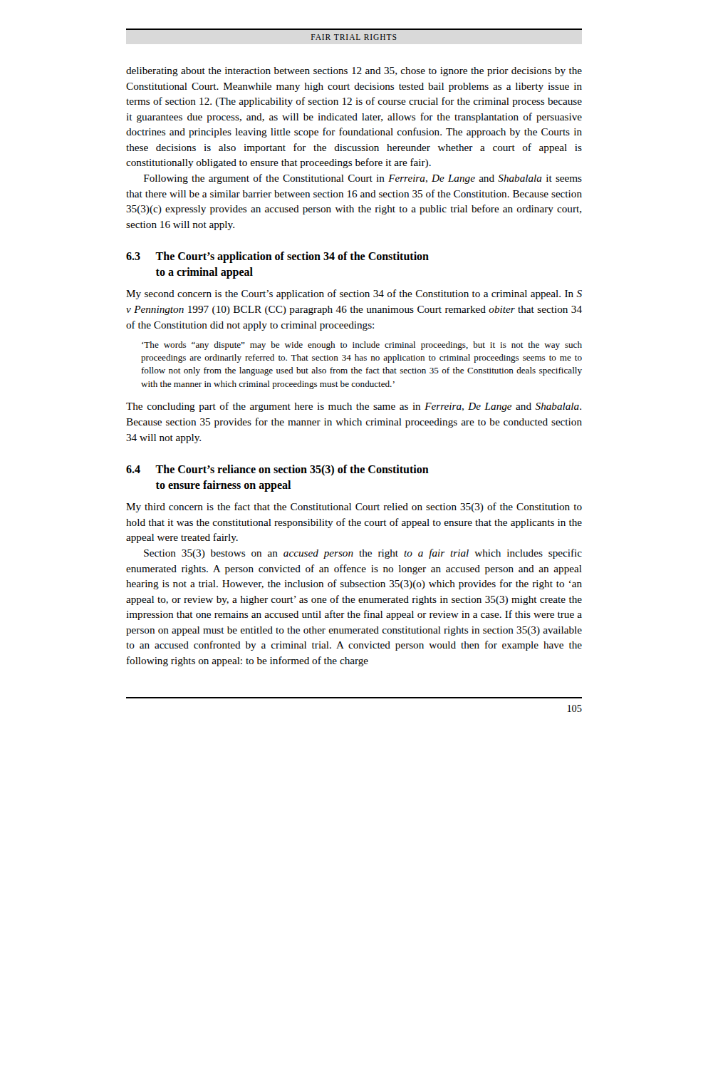FAIR TRIAL RIGHTS
deliberating about the interaction between sections 12 and 35, chose to ignore the prior decisions by the Constitutional Court. Meanwhile many high court decisions tested bail problems as a liberty issue in terms of section 12. (The applicability of section 12 is of course crucial for the criminal process because it guarantees due process, and, as will be indicated later, allows for the transplantation of persuasive doctrines and principles leaving little scope for foundational confusion. The approach by the Courts in these decisions is also important for the discussion hereunder whether a court of appeal is constitutionally obligated to ensure that proceedings before it are fair).
Following the argument of the Constitutional Court in Ferreira, De Lange and Shabalala it seems that there will be a similar barrier between section 16 and section 35 of the Constitution. Because section 35(3)(c) expressly provides an accused person with the right to a public trial before an ordinary court, section 16 will not apply.
6.3 The Court’s application of section 34 of the Constitution to a criminal appeal
My second concern is the Court’s application of section 34 of the Constitution to a criminal appeal. In S v Pennington 1997 (10) BCLR (CC) paragraph 46 the unanimous Court remarked obiter that section 34 of the Constitution did not apply to criminal proceedings:
‘The words “any dispute” may be wide enough to include criminal proceedings, but it is not the way such proceedings are ordinarily referred to. That section 34 has no application to criminal proceedings seems to me to follow not only from the language used but also from the fact that section 35 of the Constitution deals specifically with the manner in which criminal proceedings must be conducted.’
The concluding part of the argument here is much the same as in Ferreira, De Lange and Shabalala. Because section 35 provides for the manner in which criminal proceedings are to be conducted section 34 will not apply.
6.4 The Court’s reliance on section 35(3) of the Constitution to ensure fairness on appeal
My third concern is the fact that the Constitutional Court relied on section 35(3) of the Constitution to hold that it was the constitutional responsibility of the court of appeal to ensure that the applicants in the appeal were treated fairly.
Section 35(3) bestows on an accused person the right to a fair trial which includes specific enumerated rights. A person convicted of an offence is no longer an accused person and an appeal hearing is not a trial. However, the inclusion of subsection 35(3)(o) which provides for the right to ‘an appeal to, or review by, a higher court’ as one of the enumerated rights in section 35(3) might create the impression that one remains an accused until after the final appeal or review in a case. If this were true a person on appeal must be entitled to the other enumerated constitutional rights in section 35(3) available to an accused confronted by a criminal trial. A convicted person would then for example have the following rights on appeal: to be informed of the charge
105